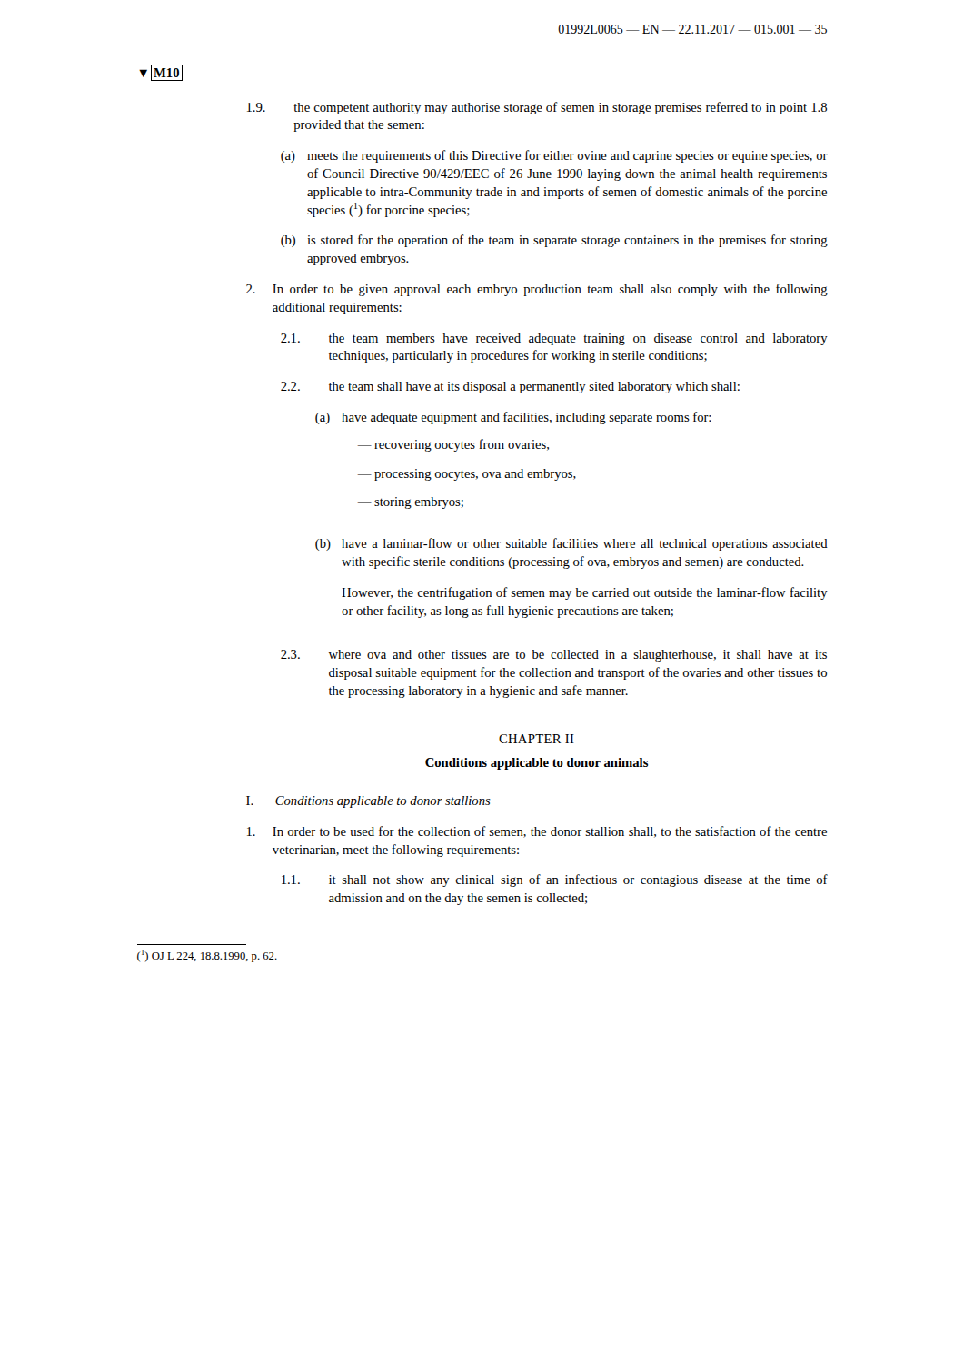01992L0065 — EN — 22.11.2017 — 015.001 — 35
▼M10
1.9.
the competent authority may authorise storage of semen in storage premises referred to in point 1.8 provided that the semen:
(a)
meets the requirements of this Directive for either ovine and caprine species or equine species, or of Council Directive 90/429/EEC of 26 June 1990 laying down the animal health requirements applicable to intra-Community trade in and imports of semen of domestic animals of the porcine species (1) for porcine species;
(b)
is stored for the operation of the team in separate storage containers in the premises for storing approved embryos.
2.
In order to be given approval each embryo production team shall also comply with the following additional requirements:
2.1.
the team members have received adequate training on disease control and laboratory techniques, particularly in procedures for working in sterile conditions;
2.2.
the team shall have at its disposal a permanently sited laboratory which shall:
(a)
have adequate equipment and facilities, including separate rooms for:
— recovering oocytes from ovaries,
— processing oocytes, ova and embryos,
— storing embryos;
(b)
have a laminar-flow or other suitable facilities where all technical operations associated with specific sterile conditions (processing of ova, embryos and semen) are conducted.
However, the centrifugation of semen may be carried out outside the laminar-flow facility or other facility, as long as full hygienic precautions are taken;
2.3.
where ova and other tissues are to be collected in a slaughterhouse, it shall have at its disposal suitable equipment for the collection and transport of the ovaries and other tissues to the processing laboratory in a hygienic and safe manner.
CHAPTER II
Conditions applicable to donor animals
I.
Conditions applicable to donor stallions
1.
In order to be used for the collection of semen, the donor stallion shall, to the satisfaction of the centre veterinarian, meet the following requirements:
1.1.
it shall not show any clinical sign of an infectious or contagious disease at the time of admission and on the day the semen is collected;
(1) OJ L 224, 18.8.1990, p. 62.